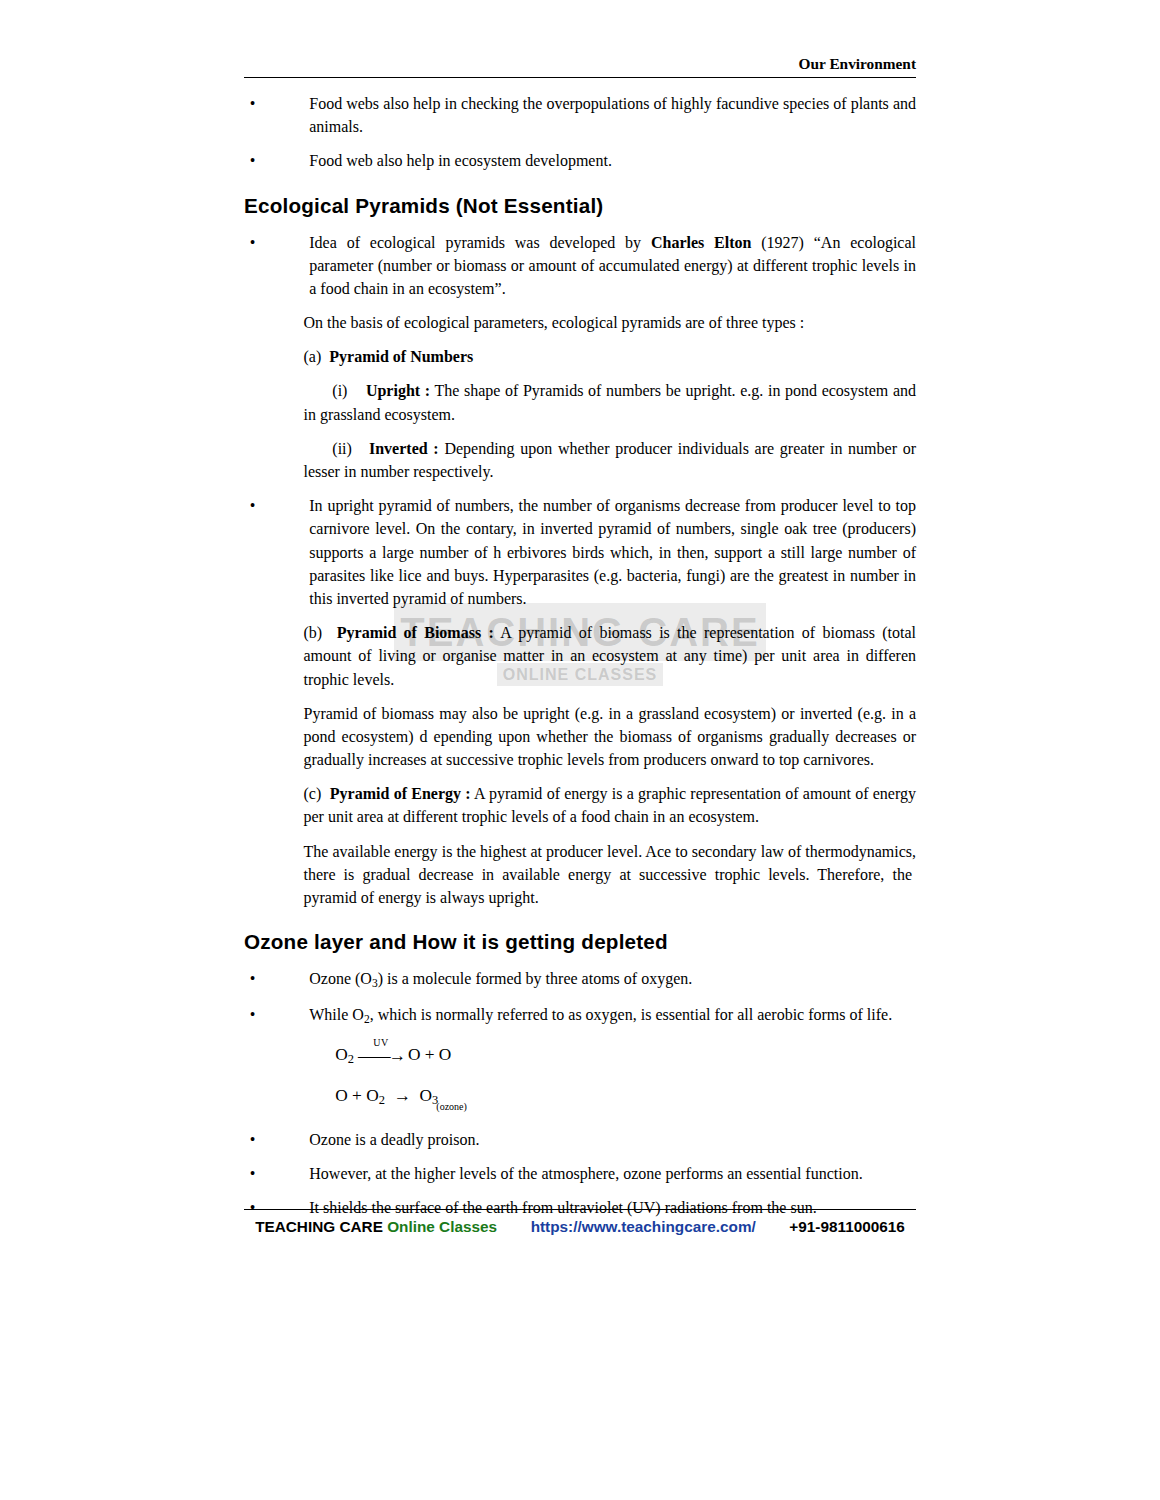Our Environment
TEACHING CARE
ONLINE CLASSES
•
Food webs also help in checking the overpopulations of highly facundive species of plants and animals.
•
Food web also help in ecosystem development.
Ecological Pyramids (Not Essential)
•
Idea of ecological pyramids was developed by Charles Elton (1927) “An ecological parameter (number or biomass or amount of accumulated energy) at different trophic levels in a food chain in an ecosystem”.
On the basis of ecological parameters, ecological pyramids are of three types :
(a) Pyramid of Numbers
(i) Upright : The shape of Pyramids of numbers be upright. e.g. in pond ecosystem and in grassland ecosystem.
(ii) Inverted : Depending upon whether producer individuals are greater in number or lesser in number respectively.
•
In upright pyramid of numbers, the number of organisms decrease from producer level to top carnivore level. On the contary, in inverted pyramid of numbers, single oak tree (producers) supports a large number of h erbivores birds which, in then, support a still large number of parasites like lice and buys. Hyperparasites (e.g. bacteria, fungi) are the greatest in number in this inverted pyramid of numbers.
(b) Pyramid of Biomass : A pyramid of biomass is the representation of biomass (total amount of living or organise matter in an ecosystem at any time) per unit area in differen trophic levels.
Pyramid of biomass may also be upright (e.g. in a grassland ecosystem) or inverted (e.g. in a pond ecosystem) d epending upon whether the biomass of organisms gradually decreases or gradually increases at successive trophic levels from producers onward to top carnivores.
(c) Pyramid of Energy : A pyramid of energy is a graphic representation of amount of energy per unit area at different trophic levels of a food chain in an ecosystem.
The available energy is the highest at producer level. Ace to secondary law of thermodynamics, there is gradual decrease in available energy at successive trophic levels. Therefore, the pyramid of energy is always upright.
Ozone layer and How it is getting depleted
•
Ozone (O3) is a molecule formed by three atoms of oxygen.
•
While O2, which is normally referred to as oxygen, is essential for all aerobic forms of life.
O2UV——→O + O
O + O2 → O3(ozone)
•
Ozone is a deadly proison.
•
However, at the higher levels of the atmosphere, ozone performs an essential function.
•
It shields the surface of the earth from ultraviolet (UV) radiations from the sun.
TEACHING CARE Online Classes https://www.teachingcare.com/ +91-9811000616